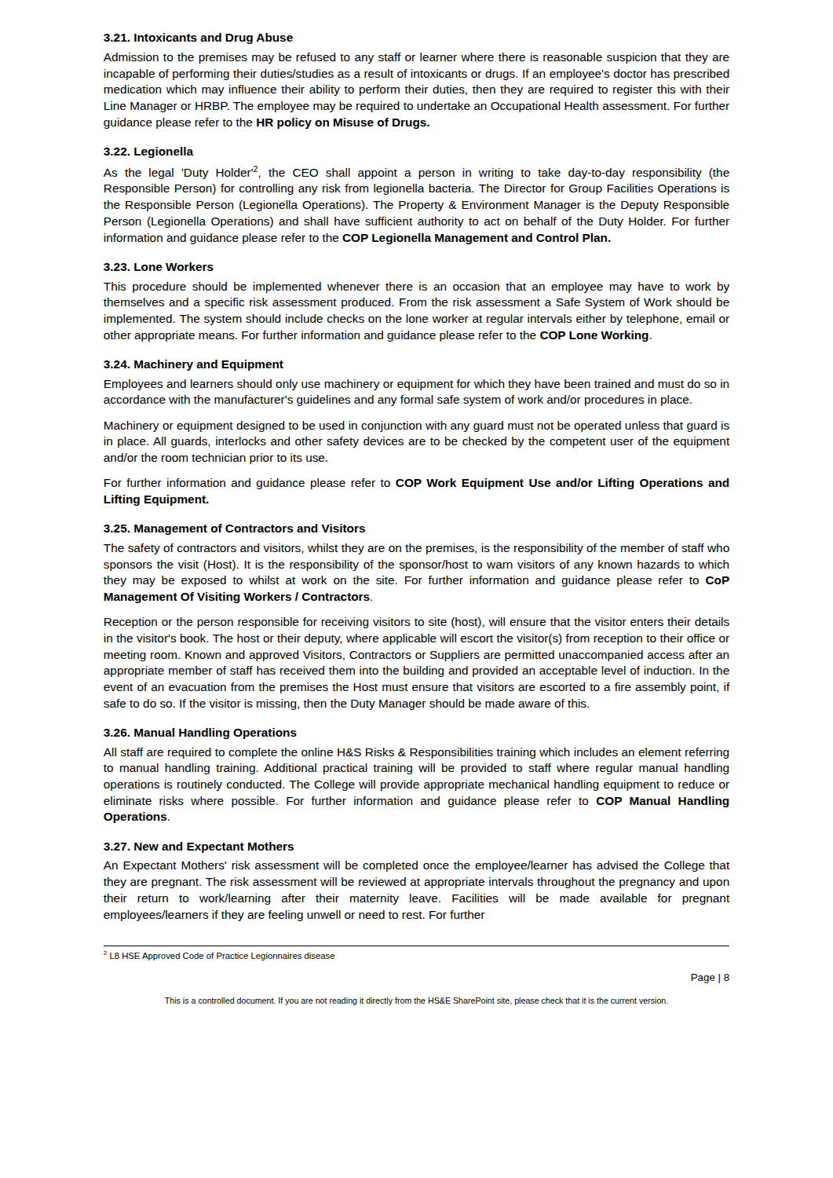3.21. Intoxicants and Drug Abuse
Admission to the premises may be refused to any staff or learner where there is reasonable suspicion that they are incapable of performing their duties/studies as a result of intoxicants or drugs. If an employee's doctor has prescribed medication which may influence their ability to perform their duties, then they are required to register this with their Line Manager or HRBP. The employee may be required to undertake an Occupational Health assessment. For further guidance please refer to the HR policy on Misuse of Drugs.
3.22. Legionella
As the legal 'Duty Holder'2, the CEO shall appoint a person in writing to take day-to-day responsibility (the Responsible Person) for controlling any risk from legionella bacteria. The Director for Group Facilities Operations is the Responsible Person (Legionella Operations). The Property & Environment Manager is the Deputy Responsible Person (Legionella Operations) and shall have sufficient authority to act on behalf of the Duty Holder. For further information and guidance please refer to the COP Legionella Management and Control Plan.
3.23. Lone Workers
This procedure should be implemented whenever there is an occasion that an employee may have to work by themselves and a specific risk assessment produced. From the risk assessment a Safe System of Work should be implemented. The system should include checks on the lone worker at regular intervals either by telephone, email or other appropriate means. For further information and guidance please refer to the COP Lone Working.
3.24. Machinery and Equipment
Employees and learners should only use machinery or equipment for which they have been trained and must do so in accordance with the manufacturer's guidelines and any formal safe system of work and/or procedures in place.
Machinery or equipment designed to be used in conjunction with any guard must not be operated unless that guard is in place. All guards, interlocks and other safety devices are to be checked by the competent user of the equipment and/or the room technician prior to its use.
For further information and guidance please refer to COP Work Equipment Use and/or Lifting Operations and Lifting Equipment.
3.25. Management of Contractors and Visitors
The safety of contractors and visitors, whilst they are on the premises, is the responsibility of the member of staff who sponsors the visit (Host). It is the responsibility of the sponsor/host to warn visitors of any known hazards to which they may be exposed to whilst at work on the site. For further information and guidance please refer to CoP Management Of Visiting Workers / Contractors.
Reception or the person responsible for receiving visitors to site (host), will ensure that the visitor enters their details in the visitor's book. The host or their deputy, where applicable will escort the visitor(s) from reception to their office or meeting room. Known and approved Visitors, Contractors or Suppliers are permitted unaccompanied access after an appropriate member of staff has received them into the building and provided an acceptable level of induction. In the event of an evacuation from the premises the Host must ensure that visitors are escorted to a fire assembly point, if safe to do so. If the visitor is missing, then the Duty Manager should be made aware of this.
3.26. Manual Handling Operations
All staff are required to complete the online H&S Risks & Responsibilities training which includes an element referring to manual handling training. Additional practical training will be provided to staff where regular manual handling operations is routinely conducted. The College will provide appropriate mechanical handling equipment to reduce or eliminate risks where possible. For further information and guidance please refer to COP Manual Handling Operations.
3.27. New and Expectant Mothers
An Expectant Mothers' risk assessment will be completed once the employee/learner has advised the College that they are pregnant. The risk assessment will be reviewed at appropriate intervals throughout the pregnancy and upon their return to work/learning after their maternity leave. Facilities will be made available for pregnant employees/learners if they are feeling unwell or need to rest. For further
2 L8 HSE Approved Code of Practice Legionnaires disease
Page | 8
This is a controlled document. If you are not reading it directly from the HS&E SharePoint site, please check that it is the current version.